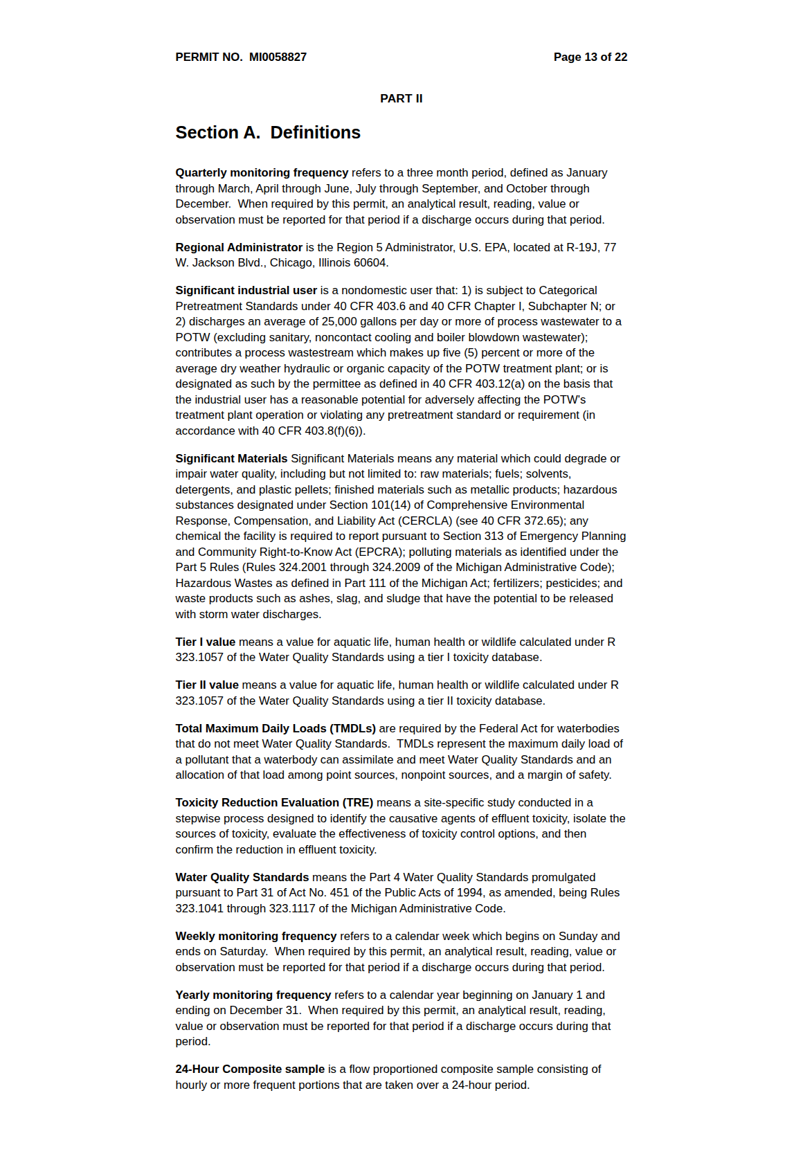PERMIT NO. MI0058827 Page 13 of 22
PART II
Section A. Definitions
Quarterly monitoring frequency refers to a three month period, defined as January through March, April through June, July through September, and October through December. When required by this permit, an analytical result, reading, value or observation must be reported for that period if a discharge occurs during that period.
Regional Administrator is the Region 5 Administrator, U.S. EPA, located at R-19J, 77 W. Jackson Blvd., Chicago, Illinois 60604.
Significant industrial user is a nondomestic user that: 1) is subject to Categorical Pretreatment Standards under 40 CFR 403.6 and 40 CFR Chapter I, Subchapter N; or 2) discharges an average of 25,000 gallons per day or more of process wastewater to a POTW (excluding sanitary, noncontact cooling and boiler blowdown wastewater); contributes a process wastestream which makes up five (5) percent or more of the average dry weather hydraulic or organic capacity of the POTW treatment plant; or is designated as such by the permittee as defined in 40 CFR 403.12(a) on the basis that the industrial user has a reasonable potential for adversely affecting the POTW's treatment plant operation or violating any pretreatment standard or requirement (in accordance with 40 CFR 403.8(f)(6)).
Significant Materials Significant Materials means any material which could degrade or impair water quality, including but not limited to: raw materials; fuels; solvents, detergents, and plastic pellets; finished materials such as metallic products; hazardous substances designated under Section 101(14) of Comprehensive Environmental Response, Compensation, and Liability Act (CERCLA) (see 40 CFR 372.65); any chemical the facility is required to report pursuant to Section 313 of Emergency Planning and Community Right-to-Know Act (EPCRA); polluting materials as identified under the Part 5 Rules (Rules 324.2001 through 324.2009 of the Michigan Administrative Code); Hazardous Wastes as defined in Part 111 of the Michigan Act; fertilizers; pesticides; and waste products such as ashes, slag, and sludge that have the potential to be released with storm water discharges.
Tier I value means a value for aquatic life, human health or wildlife calculated under R 323.1057 of the Water Quality Standards using a tier I toxicity database.
Tier II value means a value for aquatic life, human health or wildlife calculated under R 323.1057 of the Water Quality Standards using a tier II toxicity database.
Total Maximum Daily Loads (TMDLs) are required by the Federal Act for waterbodies that do not meet Water Quality Standards. TMDLs represent the maximum daily load of a pollutant that a waterbody can assimilate and meet Water Quality Standards and an allocation of that load among point sources, nonpoint sources, and a margin of safety.
Toxicity Reduction Evaluation (TRE) means a site-specific study conducted in a stepwise process designed to identify the causative agents of effluent toxicity, isolate the sources of toxicity, evaluate the effectiveness of toxicity control options, and then confirm the reduction in effluent toxicity.
Water Quality Standards means the Part 4 Water Quality Standards promulgated pursuant to Part 31 of Act No. 451 of the Public Acts of 1994, as amended, being Rules 323.1041 through 323.1117 of the Michigan Administrative Code.
Weekly monitoring frequency refers to a calendar week which begins on Sunday and ends on Saturday. When required by this permit, an analytical result, reading, value or observation must be reported for that period if a discharge occurs during that period.
Yearly monitoring frequency refers to a calendar year beginning on January 1 and ending on December 31. When required by this permit, an analytical result, reading, value or observation must be reported for that period if a discharge occurs during that period.
24-Hour Composite sample is a flow proportioned composite sample consisting of hourly or more frequent portions that are taken over a 24-hour period.